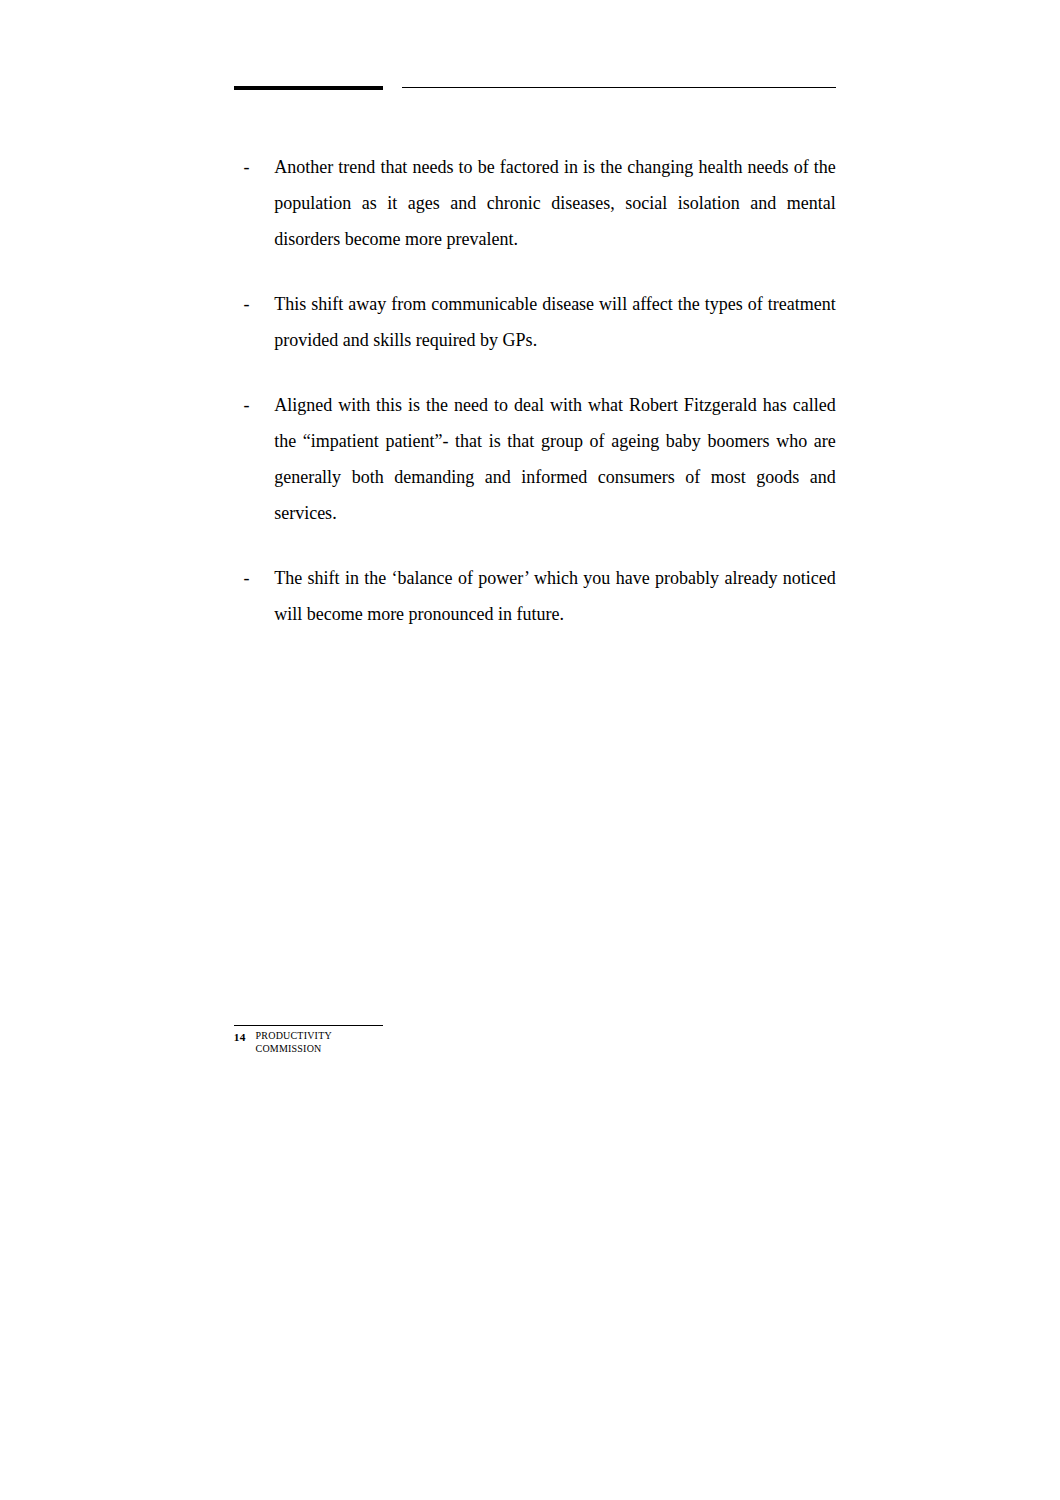Another trend that needs to be factored in is the changing health needs of the population as it ages and chronic diseases, social isolation and mental disorders become more prevalent.
This shift away from communicable disease will affect the types of treatment provided and skills required by GPs.
Aligned with this is the need to deal with what Robert Fitzgerald has called the “impatient patient”- that is that group of ageing baby boomers who are generally both demanding and informed consumers of most goods and services.
The shift in the ‘balance of power’ which you have probably already noticed will become more pronounced in future.
14 PRODUCTIVITY
COMMISSION